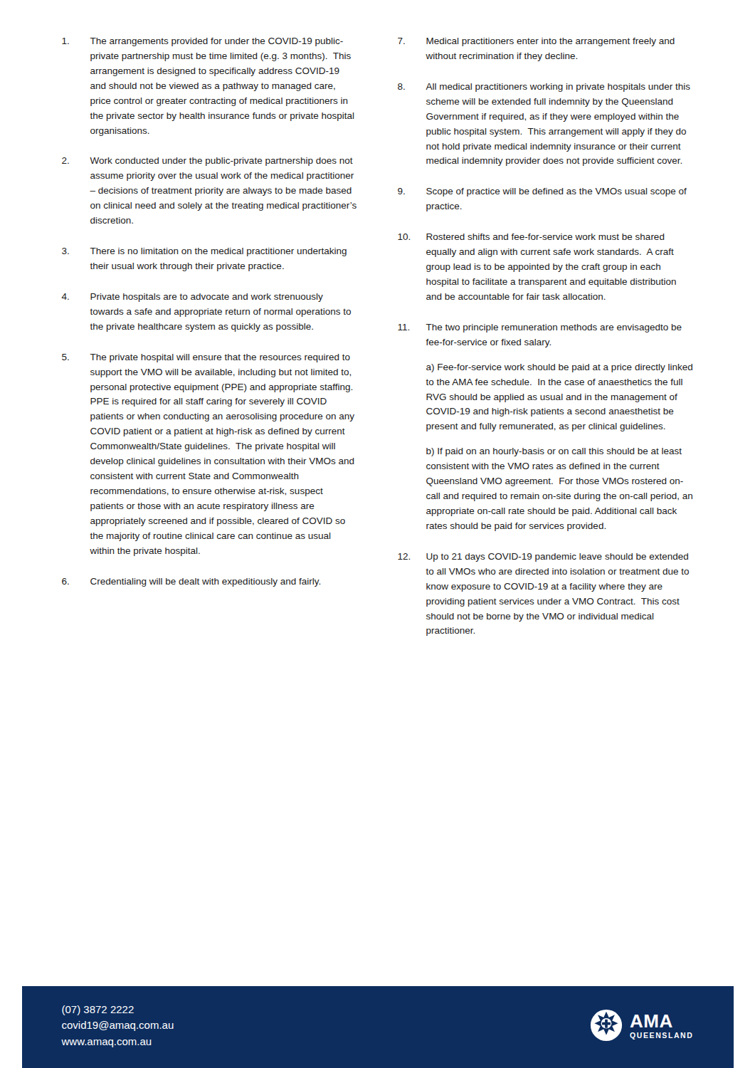1.
The arrangements provided for under the COVID-19 public-private partnership must be time limited (e.g. 3 months). This arrangement is designed to specifically address COVID-19 and should not be viewed as a pathway to managed care, price control or greater contracting of medical practitioners in the private sector by health insurance funds or private hospital organisations.
2.
Work conducted under the public-private partnership does not assume priority over the usual work of the medical practitioner – decisions of treatment priority are always to be made based on clinical need and solely at the treating medical practitioner’s discretion.
3.
There is no limitation on the medical practitioner undertaking their usual work through their private practice.
4.
Private hospitals are to advocate and work strenuously towards a safe and appropriate return of normal operations to the private healthcare system as quickly as possible.
5.
The private hospital will ensure that the resources required to support the VMO will be available, including but not limited to, personal protective equipment (PPE) and appropriate staffing. PPE is required for all staff caring for severely ill COVID patients or when conducting an aerosolising procedure on any COVID patient or a patient at high-risk as defined by current Commonwealth/State guidelines. The private hospital will develop clinical guidelines in consultation with their VMOs and consistent with current State and Commonwealth recommendations, to ensure otherwise at-risk, suspect patients or those with an acute respiratory illness are appropriately screened and if possible, cleared of COVID so the majority of routine clinical care can continue as usual within the private hospital.
6.
Credentialing will be dealt with expeditiously and fairly.
7.
Medical practitioners enter into the arrangement freely and without recrimination if they decline.
8.
All medical practitioners working in private hospitals under this scheme will be extended full indemnity by the Queensland Government if required, as if they were employed within the public hospital system. This arrangement will apply if they do not hold private medical indemnity insurance or their current medical indemnity provider does not provide sufficient cover.
9.
Scope of practice will be defined as the VMOs usual scope of practice.
10.
Rostered shifts and fee-for-service work must be shared equally and align with current safe work standards. A craft group lead is to be appointed by the craft group in each hospital to facilitate a transparent and equitable distribution and be accountable for fair task allocation.
11.
The two principle remuneration methods are envisagedto be fee-for-service or fixed salary.
a) Fee-for-service work should be paid at a price directly linked to the AMA fee schedule. In the case of anaesthetics the full RVG should be applied as usual and in the management of COVID-19 and high-risk patients a second anaesthetist be present and fully remunerated, as per clinical guidelines.
b) If paid on an hourly-basis or on call this should be at least consistent with the VMO rates as defined in the current Queensland VMO agreement. For those VMOs rostered on-call and required to remain on-site during the on-call period, an appropriate on-call rate should be paid. Additional call back rates should be paid for services provided.
12.
Up to 21 days COVID-19 pandemic leave should be extended to all VMOs who are directed into isolation or treatment due to know exposure to COVID-19 at a facility where they are providing patient services under a VMO Contract. This cost should not be borne by the VMO or individual medical practitioner.
(07) 3872 2222
covid19@amaq.com.au
www.amaq.com.au
AMA
QUEENSLAND